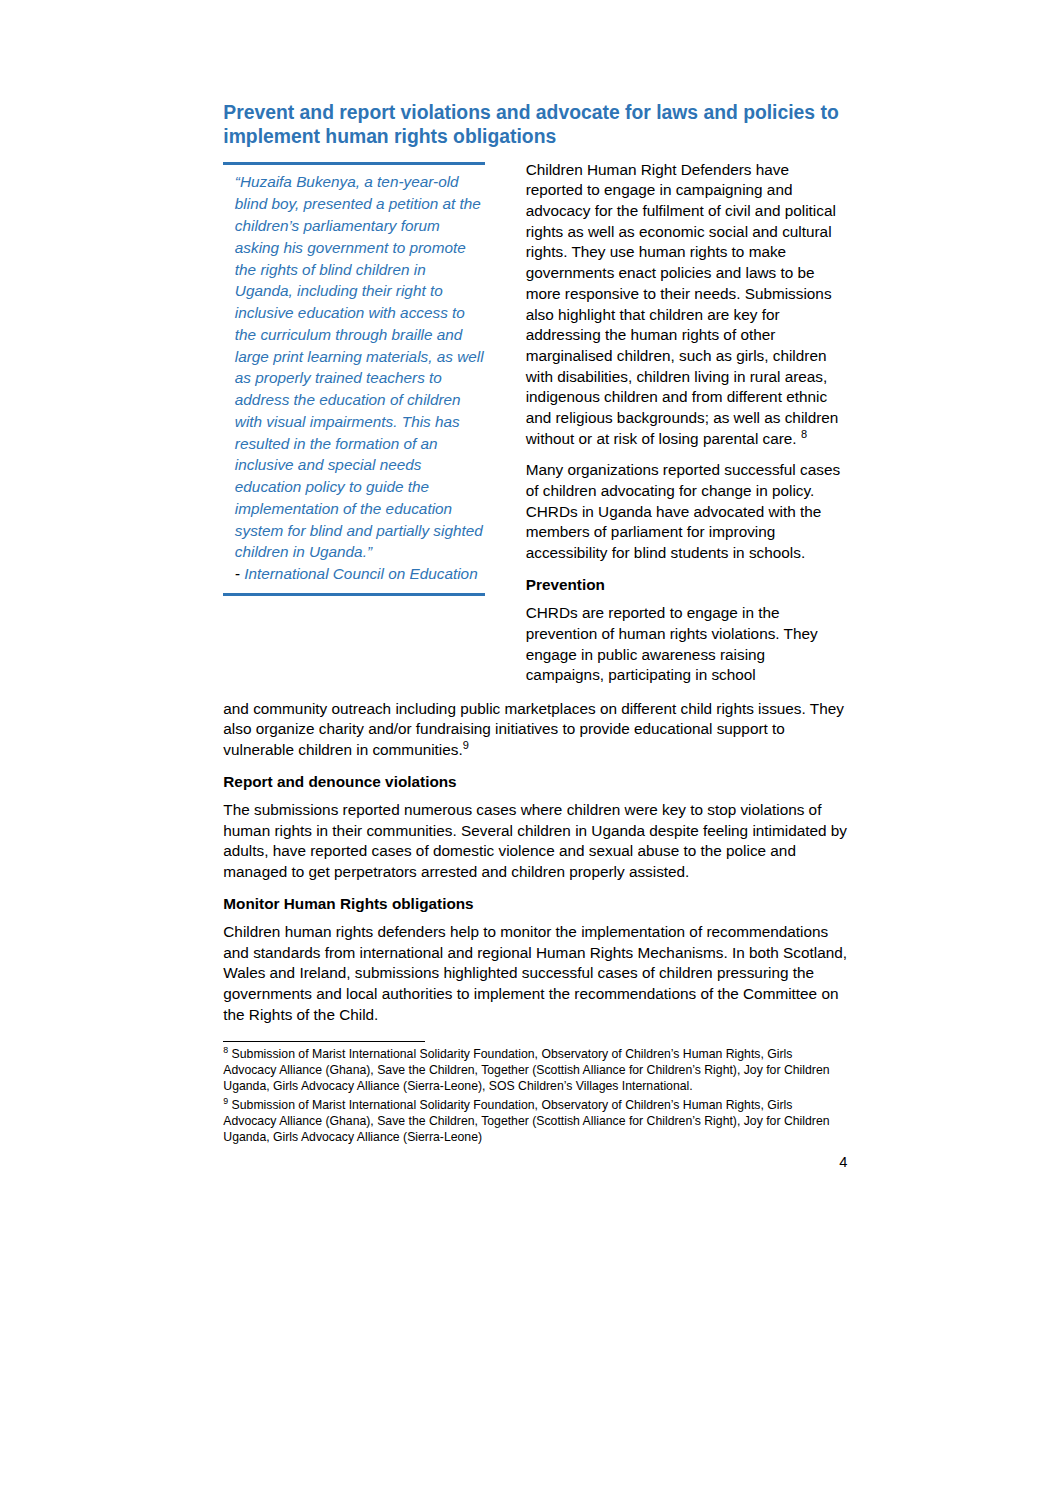Prevent and report violations and advocate for laws and policies to implement human rights obligations
“Huzaifa Bukenya, a ten-year-old blind boy, presented a petition at the children’s parliamentary forum asking his government to promote the rights of blind children in Uganda, including their right to inclusive education with access to the curriculum through braille and large print learning materials, as well as properly trained teachers to address the education of children with visual impairments. This has resulted in the formation of an inclusive and special needs education policy to guide the implementation of the education system for blind and partially sighted children in Uganda.”
- International Council on Education
Children Human Right Defenders have reported to engage in campaigning and advocacy for the fulfilment of civil and political rights as well as economic social and cultural rights. They use human rights to make governments enact policies and laws to be more responsive to their needs. Submissions also highlight that children are key for addressing the human rights of other marginalised children, such as girls, children with disabilities, children living in rural areas, indigenous children and from different ethnic and religious backgrounds; as well as children without or at risk of losing parental care. 8
Many organizations reported successful cases of children advocating for change in policy. CHRDs in Uganda have advocated with the members of parliament for improving accessibility for blind students in schools.
Prevention
CHRDs are reported to engage in the prevention of human rights violations. They engage in public awareness raising campaigns, participating in school
and community outreach including public marketplaces on different child rights issues. They also organize charity and/or fundraising initiatives to provide educational support to vulnerable children in communities.9
Report and denounce violations
The submissions reported numerous cases where children were key to stop violations of human rights in their communities. Several children in Uganda despite feeling intimidated by adults, have reported cases of domestic violence and sexual abuse to the police and managed to get perpetrators arrested and children properly assisted.
Monitor Human Rights obligations
Children human rights defenders help to monitor the implementation of recommendations and standards from international and regional Human Rights Mechanisms. In both Scotland, Wales and Ireland, submissions highlighted successful cases of children pressuring the governments and local authorities to implement the recommendations of the Committee on the Rights of the Child.
8 Submission of Marist International Solidarity Foundation, Observatory of Children’s Human Rights, Girls Advocacy Alliance (Ghana), Save the Children, Together (Scottish Alliance for Children’s Right), Joy for Children Uganda, Girls Advocacy Alliance (Sierra-Leone), SOS Children’s Villages International.
9 Submission of Marist International Solidarity Foundation, Observatory of Children’s Human Rights, Girls Advocacy Alliance (Ghana), Save the Children, Together (Scottish Alliance for Children’s Right), Joy for Children Uganda, Girls Advocacy Alliance (Sierra-Leone)
4